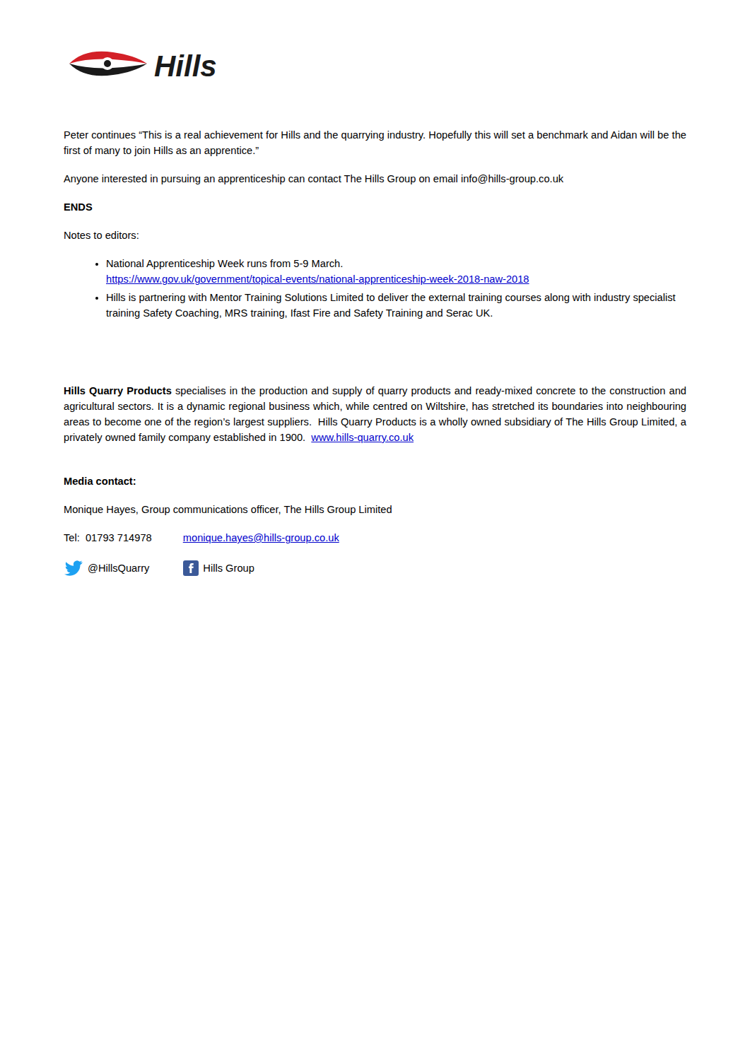Hills
Peter continues “This is a real achievement for Hills and the quarrying industry. Hopefully this will set a benchmark and Aidan will be the first of many to join Hills as an apprentice.”
Anyone interested in pursuing an apprenticeship can contact The Hills Group on email info@hills-group.co.uk
ENDS
Notes to editors:
National Apprenticeship Week runs from 5-9 March.
https://www.gov.uk/government/topical-events/national-apprenticeship-week-2018-naw-2018
Hills is partnering with Mentor Training Solutions Limited to deliver the external training courses along with industry specialist training Safety Coaching, MRS training, Ifast Fire and Safety Training and Serac UK.
Hills Quarry Products specialises in the production and supply of quarry products and ready-mixed concrete to the construction and agricultural sectors. It is a dynamic regional business which, while centred on Wiltshire, has stretched its boundaries into neighbouring areas to become one of the region’s largest suppliers. Hills Quarry Products is a wholly owned subsidiary of The Hills Group Limited, a privately owned family company established in 1900. www.hills-quarry.co.uk
Media contact:
Monique Hayes, Group communications officer, The Hills Group Limited
Tel: 01793 714978 monique.hayes@hills-group.co.uk
@HillsQuarry
Hills Group